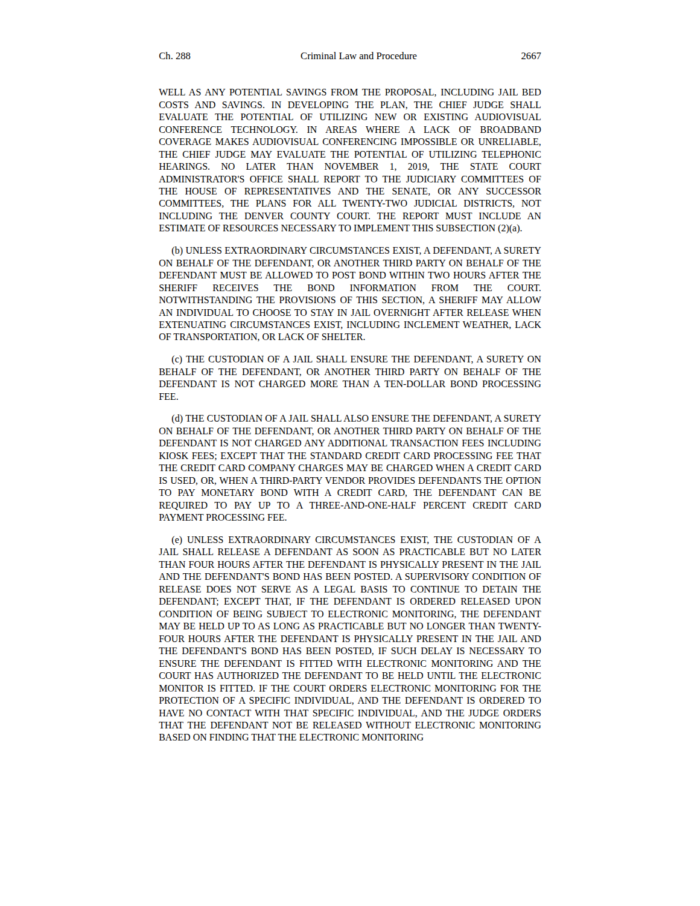Ch. 288
Criminal Law and Procedure
2667
WELL AS ANY POTENTIAL SAVINGS FROM THE PROPOSAL, INCLUDING JAIL BED COSTS AND SAVINGS. IN DEVELOPING THE PLAN, THE CHIEF JUDGE SHALL EVALUATE THE POTENTIAL OF UTILIZING NEW OR EXISTING AUDIOVISUAL CONFERENCE TECHNOLOGY. IN AREAS WHERE A LACK OF BROADBAND COVERAGE MAKES AUDIOVISUAL CONFERENCING IMPOSSIBLE OR UNRELIABLE, THE CHIEF JUDGE MAY EVALUATE THE POTENTIAL OF UTILIZING TELEPHONIC HEARINGS. NO LATER THAN NOVEMBER 1, 2019, THE STATE COURT ADMINISTRATOR'S OFFICE SHALL REPORT TO THE JUDICIARY COMMITTEES OF THE HOUSE OF REPRESENTATIVES AND THE SENATE, OR ANY SUCCESSOR COMMITTEES, THE PLANS FOR ALL TWENTY-TWO JUDICIAL DISTRICTS, NOT INCLUDING THE DENVER COUNTY COURT. THE REPORT MUST INCLUDE AN ESTIMATE OF RESOURCES NECESSARY TO IMPLEMENT THIS SUBSECTION (2)(a).
(b) UNLESS EXTRAORDINARY CIRCUMSTANCES EXIST, A DEFENDANT, A SURETY ON BEHALF OF THE DEFENDANT, OR ANOTHER THIRD PARTY ON BEHALF OF THE DEFENDANT MUST BE ALLOWED TO POST BOND WITHIN TWO HOURS AFTER THE SHERIFF RECEIVES THE BOND INFORMATION FROM THE COURT. NOTWITHSTANDING THE PROVISIONS OF THIS SECTION, A SHERIFF MAY ALLOW AN INDIVIDUAL TO CHOOSE TO STAY IN JAIL OVERNIGHT AFTER RELEASE WHEN EXTENUATING CIRCUMSTANCES EXIST, INCLUDING INCLEMENT WEATHER, LACK OF TRANSPORTATION, OR LACK OF SHELTER.
(c) THE CUSTODIAN OF A JAIL SHALL ENSURE THE DEFENDANT, A SURETY ON BEHALF OF THE DEFENDANT, OR ANOTHER THIRD PARTY ON BEHALF OF THE DEFENDANT IS NOT CHARGED MORE THAN A TEN-DOLLAR BOND PROCESSING FEE.
(d) THE CUSTODIAN OF A JAIL SHALL ALSO ENSURE THE DEFENDANT, A SURETY ON BEHALF OF THE DEFENDANT, OR ANOTHER THIRD PARTY ON BEHALF OF THE DEFENDANT IS NOT CHARGED ANY ADDITIONAL TRANSACTION FEES INCLUDING KIOSK FEES; EXCEPT THAT THE STANDARD CREDIT CARD PROCESSING FEE THAT THE CREDIT CARD COMPANY CHARGES MAY BE CHARGED WHEN A CREDIT CARD IS USED, OR, WHEN A THIRD-PARTY VENDOR PROVIDES DEFENDANTS THE OPTION TO PAY MONETARY BOND WITH A CREDIT CARD, THE DEFENDANT CAN BE REQUIRED TO PAY UP TO A THREE-AND-ONE-HALF PERCENT CREDIT CARD PAYMENT PROCESSING FEE.
(e) UNLESS EXTRAORDINARY CIRCUMSTANCES EXIST, THE CUSTODIAN OF A JAIL SHALL RELEASE A DEFENDANT AS SOON AS PRACTICABLE BUT NO LATER THAN FOUR HOURS AFTER THE DEFENDANT IS PHYSICALLY PRESENT IN THE JAIL AND THE DEFENDANT'S BOND HAS BEEN POSTED. A SUPERVISORY CONDITION OF RELEASE DOES NOT SERVE AS A LEGAL BASIS TO CONTINUE TO DETAIN THE DEFENDANT; EXCEPT THAT, IF THE DEFENDANT IS ORDERED RELEASED UPON CONDITION OF BEING SUBJECT TO ELECTRONIC MONITORING, THE DEFENDANT MAY BE HELD UP TO AS LONG AS PRACTICABLE BUT NO LONGER THAN TWENTY-FOUR HOURS AFTER THE DEFENDANT IS PHYSICALLY PRESENT IN THE JAIL AND THE DEFENDANT'S BOND HAS BEEN POSTED, IF SUCH DELAY IS NECESSARY TO ENSURE THE DEFENDANT IS FITTED WITH ELECTRONIC MONITORING AND THE COURT HAS AUTHORIZED THE DEFENDANT TO BE HELD UNTIL THE ELECTRONIC MONITOR IS FITTED. IF THE COURT ORDERS ELECTRONIC MONITORING FOR THE PROTECTION OF A SPECIFIC INDIVIDUAL, AND THE DEFENDANT IS ORDERED TO HAVE NO CONTACT WITH THAT SPECIFIC INDIVIDUAL, AND THE JUDGE ORDERS THAT THE DEFENDANT NOT BE RELEASED WITHOUT ELECTRONIC MONITORING BASED ON FINDING THAT THE ELECTRONIC MONITORING